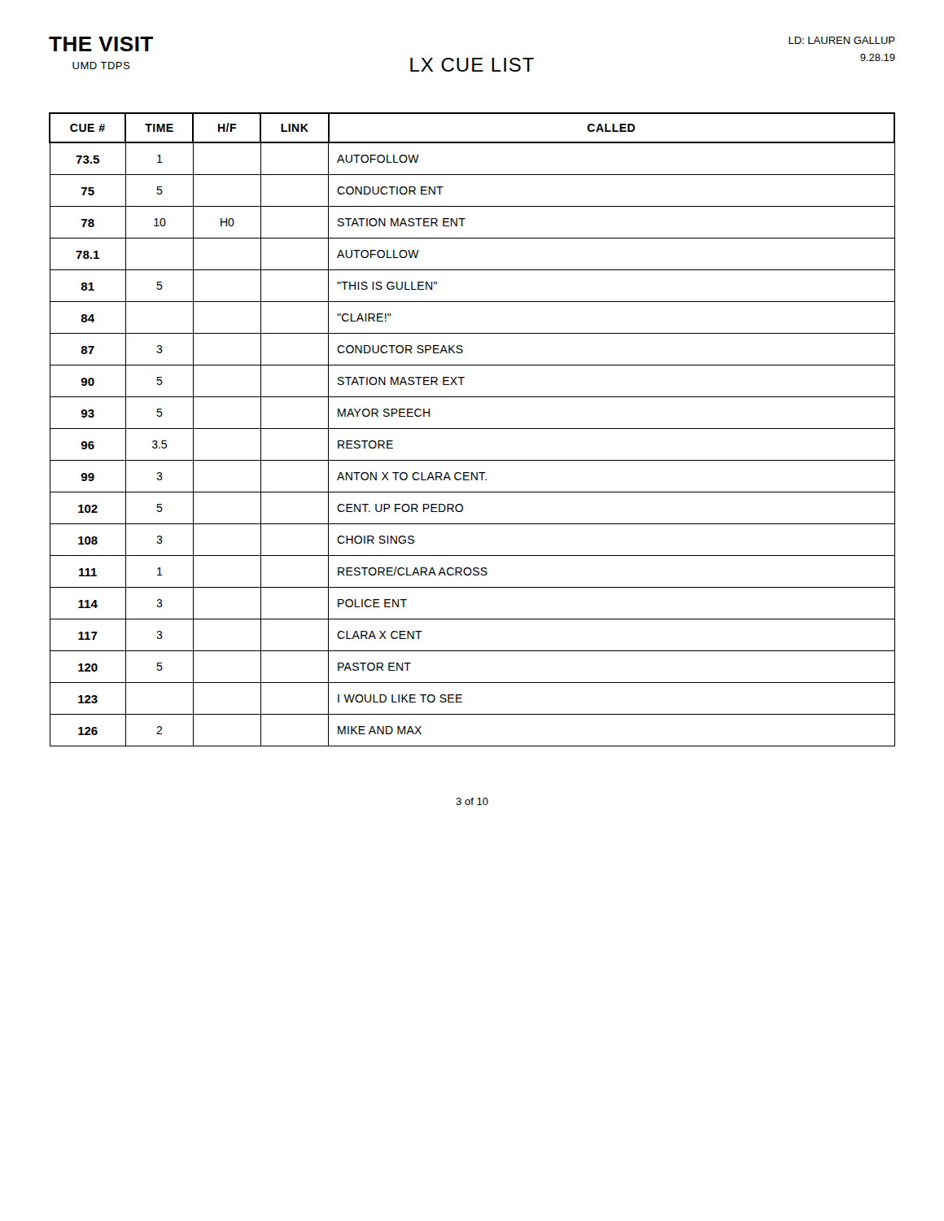THE VISIT
UMD TDPS
LX CUE LIST
LD: LAUREN GALLUP
9.28.19
| CUE # | TIME | H/F | LINK | CALLED |
| --- | --- | --- | --- | --- |
| 73.5 | 1 | | | AUTOFOLLOW |
| 75 | 5 | | | CONDUCTIOR ENT |
| 78 | 10 | H0 | | STATION MASTER ENT |
| 78.1 | | | | AUTOFOLLOW |
| 81 | 5 | | | "THIS IS GULLEN" |
| 84 | | | | "CLAIRE!" |
| 87 | 3 | | | CONDUCTOR SPEAKS |
| 90 | 5 | | | STATION MASTER EXT |
| 93 | 5 | | | MAYOR SPEECH |
| 96 | 3.5 | | | RESTORE |
| 99 | 3 | | | ANTON X TO CLARA CENT. |
| 102 | 5 | | | CENT. UP FOR PEDRO |
| 108 | 3 | | | CHOIR SINGS |
| 111 | 1 | | | RESTORE/CLARA ACROSS |
| 114 | 3 | | | POLICE ENT |
| 117 | 3 | | | CLARA X CENT |
| 120 | 5 | | | PASTOR ENT |
| 123 | | | | I WOULD LIKE TO SEE |
| 126 | 2 | | | MIKE AND MAX |
3 of 10